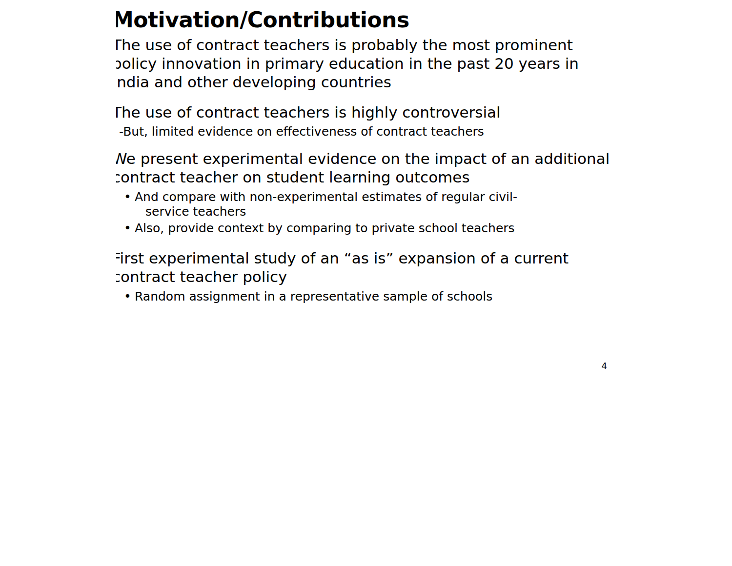Motivation/Contributions
The use of contract teachers is probably the most prominent policy innovation in primary education in the past 20 years in India and other developing countries
The use of contract teachers is highly controversial
-But, limited evidence on effectiveness of contract teachers
We present experimental evidence on the impact of an additional contract teacher on student learning outcomes
And compare with non-experimental estimates of regular civil-service teachers
Also, provide context by comparing to private school teachers
First experimental study of an “as is” expansion of a current contract teacher policy
Random assignment in a representative sample of schools
4